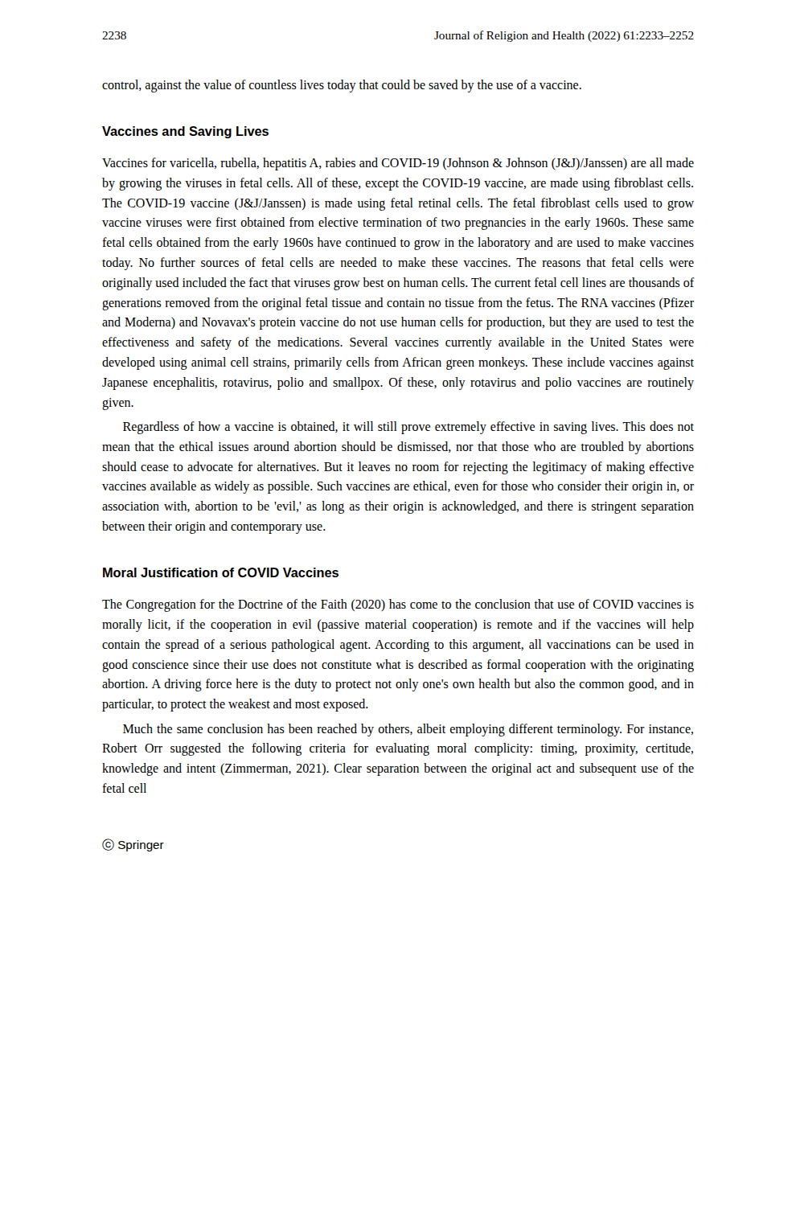2238 Journal of Religion and Health (2022) 61:2233–2252
control, against the value of countless lives today that could be saved by the use of a vaccine.
Vaccines and Saving Lives
Vaccines for varicella, rubella, hepatitis A, rabies and COVID-19 (Johnson & Johnson (J&J)/Janssen) are all made by growing the viruses in fetal cells. All of these, except the COVID-19 vaccine, are made using fibroblast cells. The COVID-19 vaccine (J&J/Janssen) is made using fetal retinal cells. The fetal fibroblast cells used to grow vaccine viruses were first obtained from elective termination of two pregnancies in the early 1960s. These same fetal cells obtained from the early 1960s have continued to grow in the laboratory and are used to make vaccines today. No further sources of fetal cells are needed to make these vaccines. The reasons that fetal cells were originally used included the fact that viruses grow best on human cells. The current fetal cell lines are thousands of generations removed from the original fetal tissue and contain no tissue from the fetus. The RNA vaccines (Pfizer and Moderna) and Novavax's protein vaccine do not use human cells for production, but they are used to test the effectiveness and safety of the medications. Several vaccines currently available in the United States were developed using animal cell strains, primarily cells from African green monkeys. These include vaccines against Japanese encephalitis, rotavirus, polio and smallpox. Of these, only rotavirus and polio vaccines are routinely given.
Regardless of how a vaccine is obtained, it will still prove extremely effective in saving lives. This does not mean that the ethical issues around abortion should be dismissed, nor that those who are troubled by abortions should cease to advocate for alternatives. But it leaves no room for rejecting the legitimacy of making effective vaccines available as widely as possible. Such vaccines are ethical, even for those who consider their origin in, or association with, abortion to be 'evil,' as long as their origin is acknowledged, and there is stringent separation between their origin and contemporary use.
Moral Justification of COVID Vaccines
The Congregation for the Doctrine of the Faith (2020) has come to the conclusion that use of COVID vaccines is morally licit, if the cooperation in evil (passive material cooperation) is remote and if the vaccines will help contain the spread of a serious pathological agent. According to this argument, all vaccinations can be used in good conscience since their use does not constitute what is described as formal cooperation with the originating abortion. A driving force here is the duty to protect not only one's own health but also the common good, and in particular, to protect the weakest and most exposed.
Much the same conclusion has been reached by others, albeit employing different terminology. For instance, Robert Orr suggested the following criteria for evaluating moral complicity: timing, proximity, certitude, knowledge and intent (Zimmerman, 2021). Clear separation between the original act and subsequent use of the fetal cell
ⓒ Springer